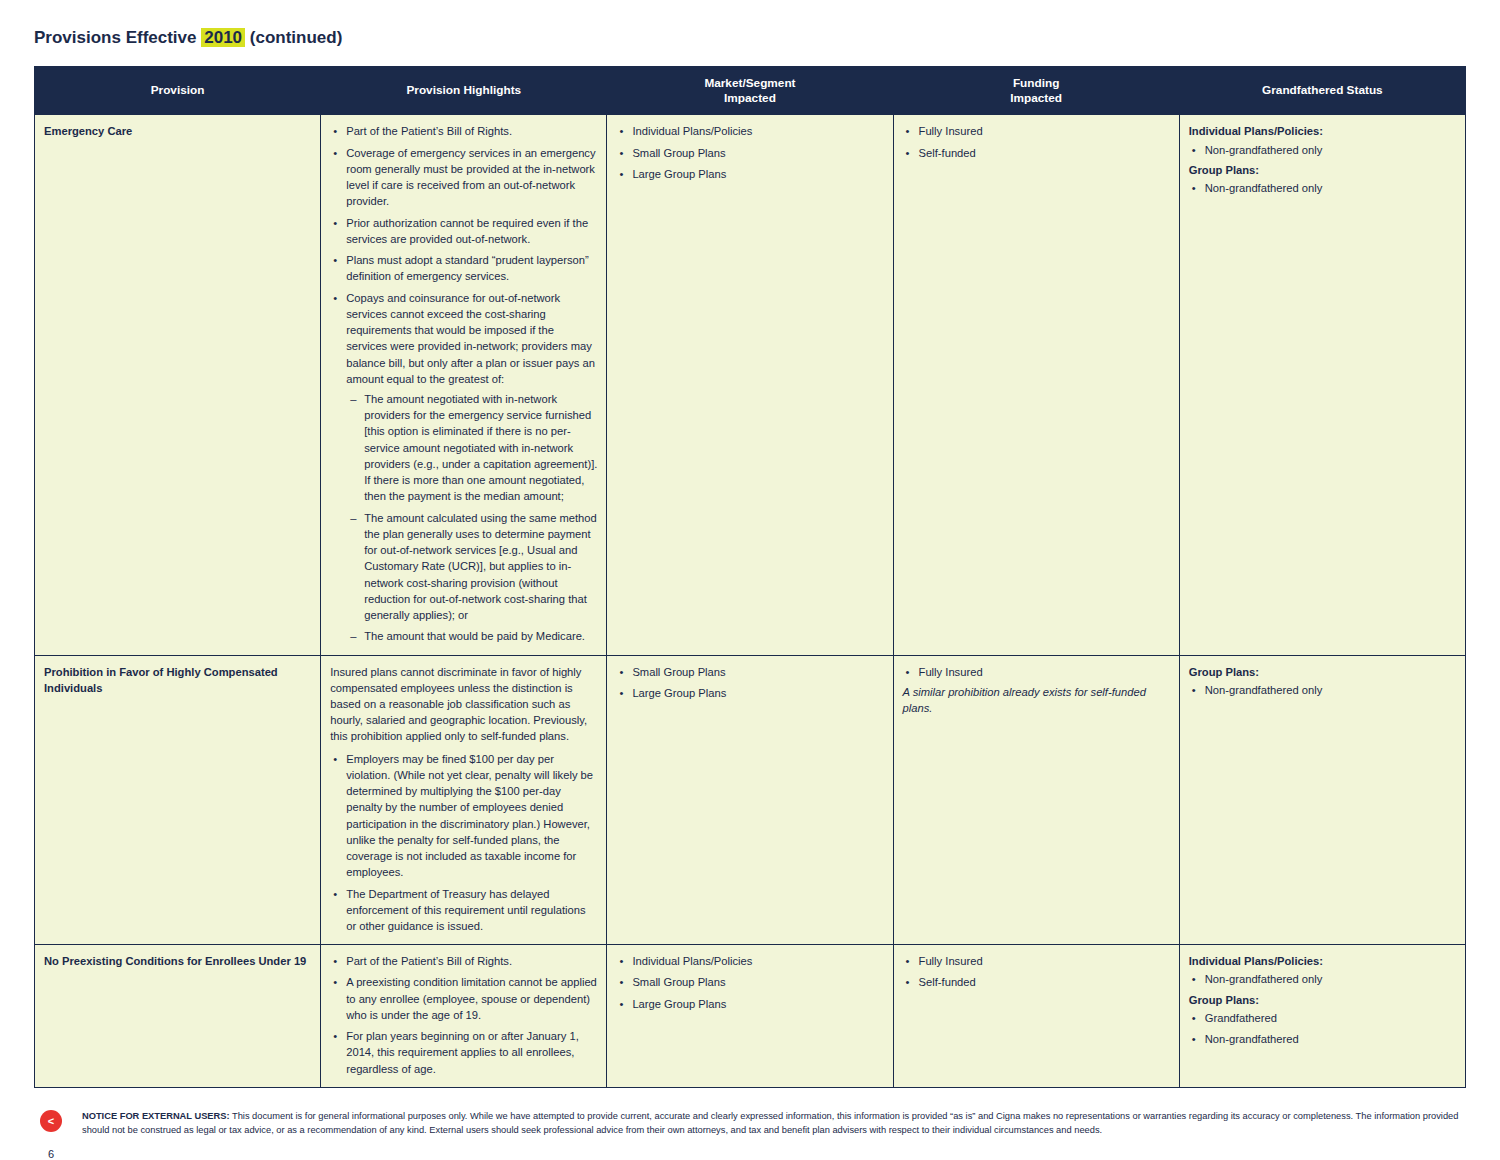Provisions Effective 2010 (continued)
| Provision | Provision Highlights | Market/Segment Impacted | Funding Impacted | Grandfathered Status |
| --- | --- | --- | --- | --- |
| Emergency Care | Part of the Patient’s Bill of Rights. Coverage of emergency services in an emergency room generally must be provided at the in-network level if care is received from an out-of-network provider. Prior authorization cannot be required even if the services are provided out-of-network. Plans must adopt a standard “prudent layperson” definition of emergency services. Copays and coinsurance for out-of-network services cannot exceed the cost-sharing requirements that would be imposed if the services were provided in-network; providers may balance bill, but only after a plan or issuer pays an amount equal to the greatest of: The amount negotiated with in-network providers for the emergency service furnished [this option is eliminated if there is no per-service amount negotiated with in-network providers (e.g., under a capitation agreement)]. If there is more than one amount negotiated, then the payment is the median amount; The amount calculated using the same method the plan generally uses to determine payment for out-of-network services [e.g., Usual and Customary Rate (UCR)], but applies to in-network cost-sharing provision (without reduction for out-of-network cost-sharing that generally applies); or The amount that would be paid by Medicare. | Individual Plans/Policies Small Group Plans Large Group Plans | Fully Insured Self-funded | Individual Plans/Policies: Non-grandfathered only Group Plans: Non-grandfathered only |
| Prohibition in Favor of Highly Compensated Individuals | Insured plans cannot discriminate in favor of highly compensated employees unless the distinction is based on a reasonable job classification such as hourly, salaried and geographic location. Previously, this prohibition applied only to self-funded plans. Employers may be fined $100 per day per violation. (While not yet clear, penalty will likely be determined by multiplying the $100 per-day penalty by the number of employees denied participation in the discriminatory plan.) However, unlike the penalty for self-funded plans, the coverage is not included as taxable income for employees. The Department of Treasury has delayed enforcement of this requirement until regulations or other guidance is issued. | Small Group Plans Large Group Plans | Fully Insured A similar prohibition already exists for self-funded plans. | Group Plans: Non-grandfathered only |
| No Preexisting Conditions for Enrollees Under 19 | Part of the Patient’s Bill of Rights. A preexisting condition limitation cannot be applied to any enrollee (employee, spouse or dependent) who is under the age of 19. For plan years beginning on or after January 1, 2014, this requirement applies to all enrollees, regardless of age. | Individual Plans/Policies Small Group Plans Large Group Plans | Fully Insured Self-funded | Individual Plans/Policies: Non-grandfathered only Group Plans: Grandfathered Non-grandfathered |
<
6
NOTICE FOR EXTERNAL USERS: This document is for general informational purposes only. While we have attempted to provide current, accurate and clearly expressed information, this information is provided “as is” and Cigna makes no representations or warranties regarding its accuracy or completeness. The information provided should not be construed as legal or tax advice, or as a recommendation of any kind. External users should seek professional advice from their own attorneys, and tax and benefit plan advisers with respect to their individual circumstances and needs.